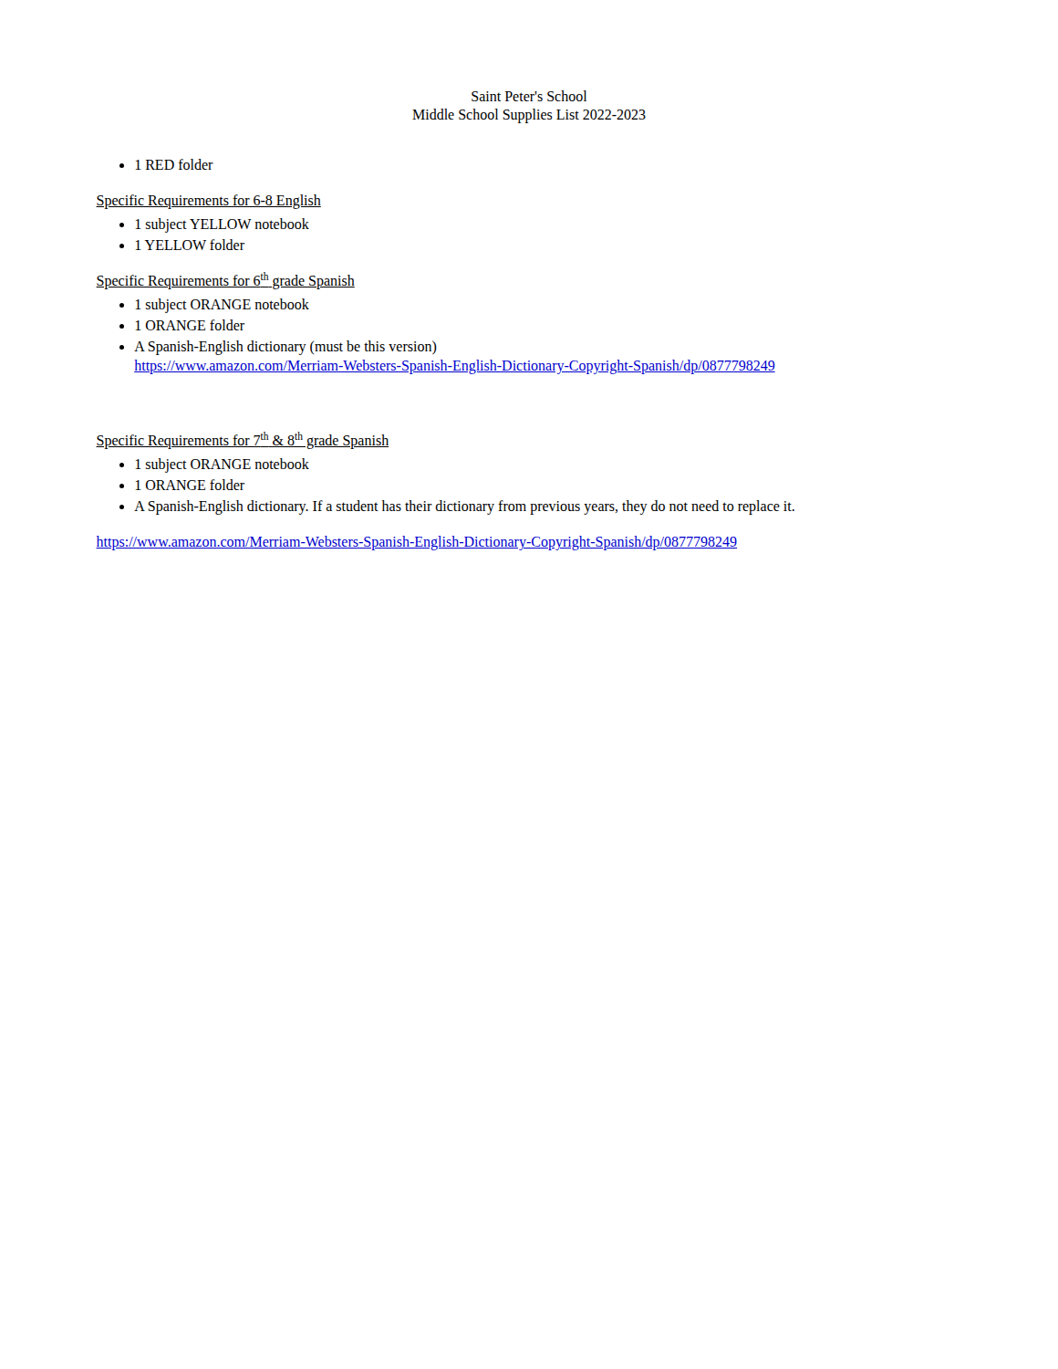Saint Peter's School
Middle School Supplies List 2022-2023
1 RED folder
Specific Requirements for 6-8 English
1 subject YELLOW notebook
1 YELLOW folder
Specific Requirements for 6th grade Spanish
1 subject ORANGE notebook
1 ORANGE folder
A Spanish-English dictionary (must be this version)
https://www.amazon.com/Merriam-Websters-Spanish-English-Dictionary-Copyright-Spanish/dp/0877798249
Specific Requirements for 7th & 8th grade Spanish
1 subject ORANGE notebook
1 ORANGE folder
A Spanish-English dictionary. If a student has their dictionary from previous years, they do not need to replace it.
https://www.amazon.com/Merriam-Websters-Spanish-English-Dictionary-Copyright-Spanish/dp/0877798249